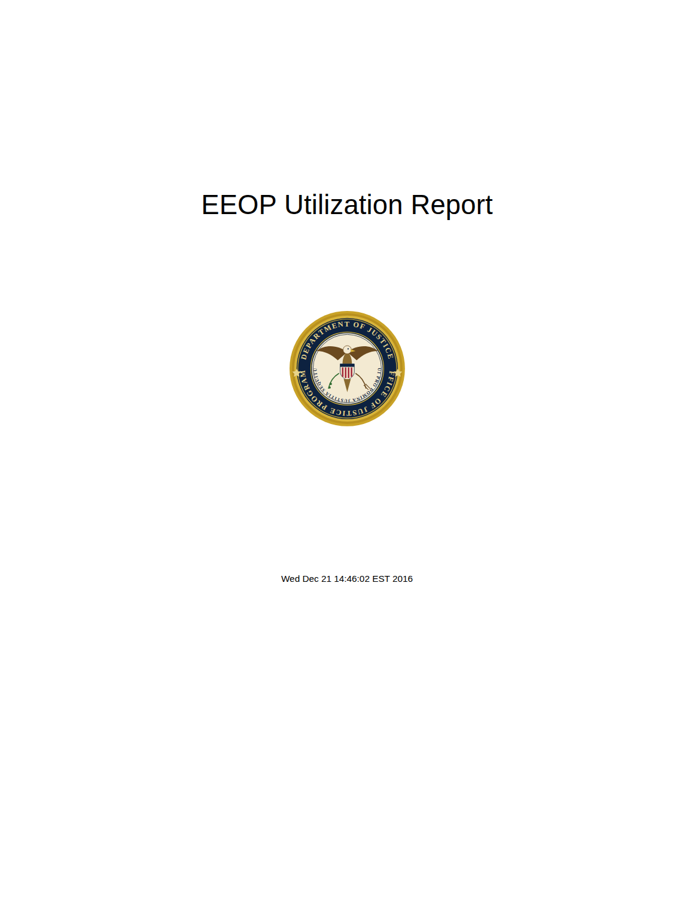EEOP Utilization Report
DEPARTMENT OF JUSTICE OFFICE OF JUSTICE PROGRAMS QUI PRO DOMINA JUSTITIA SEQUITUR
Wed Dec 21 14:46:02 EST 2016